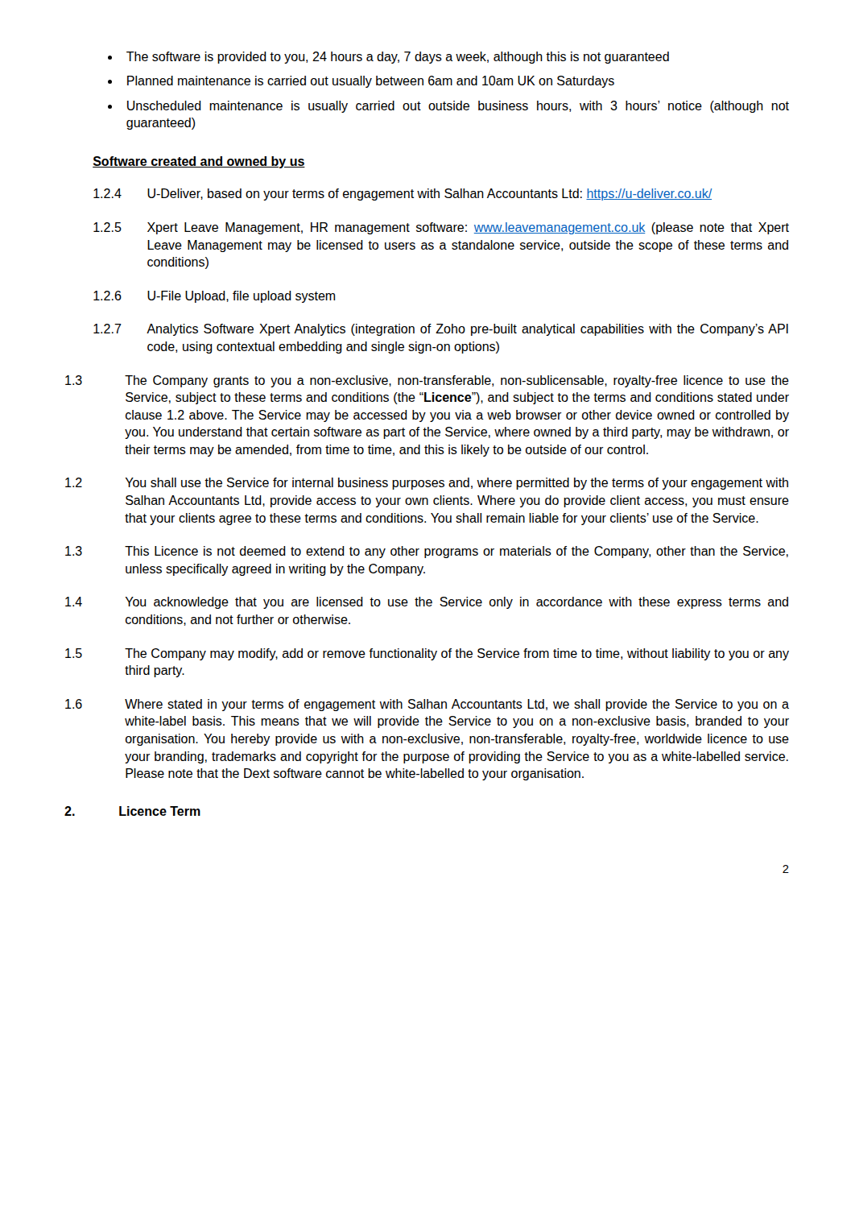The software is provided to you, 24 hours a day, 7 days a week, although this is not guaranteed
Planned maintenance is carried out usually between 6am and 10am UK on Saturdays
Unscheduled maintenance is usually carried out outside business hours, with 3 hours’ notice (although not guaranteed)
Software created and owned by us
1.2.4
U-Deliver, based on your terms of engagement with Salhan Accountants Ltd: https://u-deliver.co.uk/
1.2.5
Xpert Leave Management, HR management software: www.leavemanagement.co.uk (please note that Xpert Leave Management may be licensed to users as a standalone service, outside the scope of these terms and conditions)
1.2.6
U-File Upload, file upload system
1.2.7
Analytics Software Xpert Analytics (integration of Zoho pre-built analytical capabilities with the Company’s API code, using contextual embedding and single sign-on options)
1.3
The Company grants to you a non-exclusive, non-transferable, non-sublicensable, royalty-free licence to use the Service, subject to these terms and conditions (the “Licence”), and subject to the terms and conditions stated under clause 1.2 above. The Service may be accessed by you via a web browser or other device owned or controlled by you. You understand that certain software as part of the Service, where owned by a third party, may be withdrawn, or their terms may be amended, from time to time, and this is likely to be outside of our control.
1.2
You shall use the Service for internal business purposes and, where permitted by the terms of your engagement with Salhan Accountants Ltd, provide access to your own clients. Where you do provide client access, you must ensure that your clients agree to these terms and conditions. You shall remain liable for your clients’ use of the Service.
1.3
This Licence is not deemed to extend to any other programs or materials of the Company, other than the Service, unless specifically agreed in writing by the Company.
1.4
You acknowledge that you are licensed to use the Service only in accordance with these express terms and conditions, and not further or otherwise.
1.5
The Company may modify, add or remove functionality of the Service from time to time, without liability to you or any third party.
1.6
Where stated in your terms of engagement with Salhan Accountants Ltd, we shall provide the Service to you on a white-label basis. This means that we will provide the Service to you on a non-exclusive basis, branded to your organisation. You hereby provide us with a non-exclusive, non-transferable, royalty-free, worldwide licence to use your branding, trademarks and copyright for the purpose of providing the Service to you as a white-labelled service. Please note that the Dext software cannot be white-labelled to your organisation.
2.
Licence Term
2